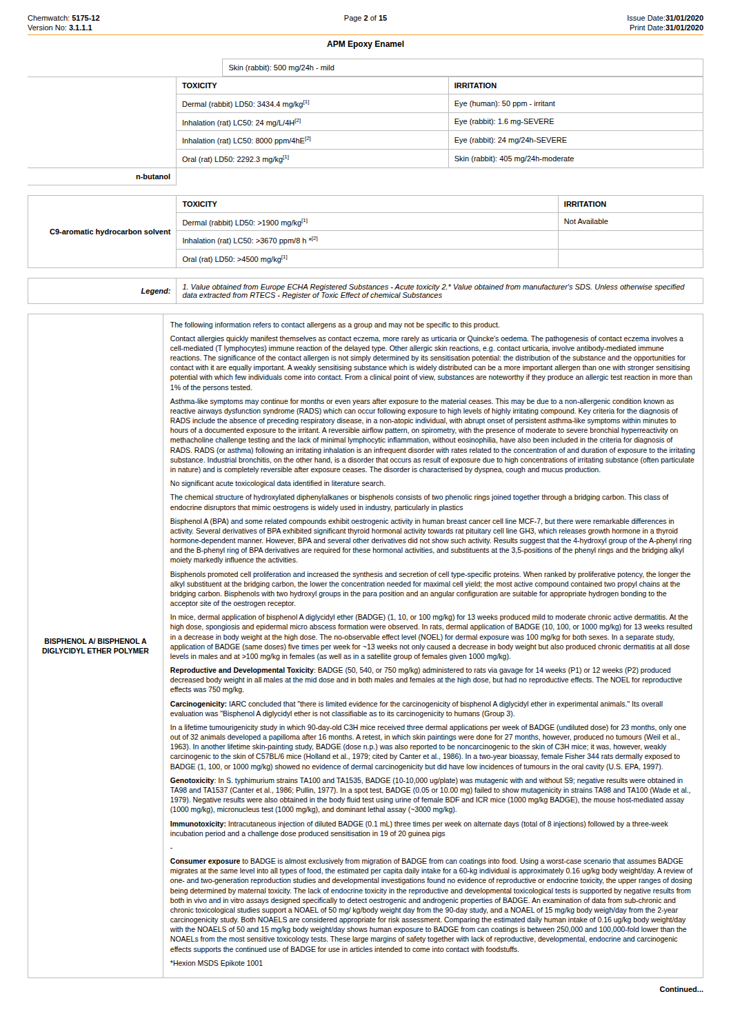Chemwatch: 5175-12
Page 2 of 15
Issue Date:31/01/2020
Version No: 3.1.1.1
Print Date:31/01/2020
APM Epoxy Enamel
| | | Skin (rabbit): 500 mg/24h - mild |
| | TOXICITY | IRRITATION |
| Dermal (rabbit) LD50: 3434.4 mg/kg [1] | Eye (human): 50 ppm - irritant |
| Inhalation (rat) LC50: 24 mg/L/4H [2] | Eye (rabbit): 1.6 mg-SEVERE |
| Inhalation (rat) LC50: 8000 ppm/4hE [2] | Eye (rabbit): 24 mg/24h-SEVERE |
| Oral (rat) LD50: 2292.3 mg/kg [1] | Skin (rabbit): 405 mg/24h-moderate |
| n-butanol | | |
| C9-aromatic hydrocarbon solvent | TOXICITY | IRRITATION |
| Dermal (rabbit) LD50: >1900 mg/kg [1] | Not Available |
| Inhalation (rat) LC50: >3670 ppm/8 h * [2] | |
| Oral (rat) LD50: >4500 mg/kg [1] | |
| Legend: | 1. Value obtained from Europe ECHA Registered Substances - Acute toxicity 2.* Value obtained from manufacturer's SDS. Unless otherwise specified data extracted from RTECS - Register of Toxic Effect of chemical Substances |
| BISPHENOL A/ BISPHENOL A DIGLYCIDYL ETHER POLYMER | The following information refers to contact allergens as a group and may not be specific to this product. Contact allergies quickly manifest themselves as contact eczema, more rarely as urticaria or Quincke's oedema. The pathogenesis of contact eczema involves a cell-mediated (T lymphocytes) immune reaction of the delayed type. Other allergic skin reactions, e.g. contact urticaria, involve antibody-mediated immune reactions. The significance of the contact allergen is not simply determined by its sensitisation potential: the distribution of the substance and the opportunities for contact with it are equally important. A weakly sensitising substance which is widely distributed can be a more important allergen than one with stronger sensitising potential with which few individuals come into contact. From a clinical point of view, substances are noteworthy if they produce an allergic test reaction in more than 1% of the persons tested. Asthma-like symptoms may continue for months or even years after exposure to the material ceases. This may be due to a non-allergenic condition known as reactive airways dysfunction syndrome (RADS) which can occur following exposure to high levels of highly irritating compound. Key criteria for the diagnosis of RADS include the absence of preceding respiratory disease, in a non-atopic individual, with abrupt onset of persistent asthma-like symptoms within minutes to hours of a documented exposure to the irritant. A reversible airflow pattern, on spirometry, with the presence of moderate to severe bronchial hyperreactivity on methacholine challenge testing and the lack of minimal lymphocytic inflammation, without eosinophilia, have also been included in the criteria for diagnosis of RADS. RADS (or asthma) following an irritating inhalation is an infrequent disorder with rates related to the concentration of and duration of exposure to the irritating substance. Industrial bronchitis, on the other hand, is a disorder that occurs as result of exposure due to high concentrations of irritating substance (often particulate in nature) and is completely reversible after exposure ceases. The disorder is characterised by dyspnea, cough and mucus production. No significant acute toxicological data identified in literature search. The chemical structure of hydroxylated diphenylalkanes or bisphenols consists of two phenolic rings joined together through a bridging carbon. This class of endocrine disruptors that mimic oestrogens is widely used in industry, particularly in plastics Bisphenol A (BPA) and some related compounds exhibit oestrogenic activity in human breast cancer cell line MCF-7, but there were remarkable differences in activity. Several derivatives of BPA exhibited significant thyroid hormonal activity towards rat pituitary cell line GH3, which releases growth hormone in a thyroid hormone-dependent manner. However, BPA and several other derivatives did not show such activity. Results suggest that the 4-hydroxyl group of the A-phenyl ring and the B-phenyl ring of BPA derivatives are required for these hormonal activities, and substituents at the 3,5-positions of the phenyl rings and the bridging alkyl moiety markedly influence the activities. Bisphenols promoted cell proliferation and increased the synthesis and secretion of cell type-specific proteins. When ranked by proliferative potency, the longer the alkyl substituent at the bridging carbon, the lower the concentration needed for maximal cell yield; the most active compound contained two propyl chains at the bridging carbon. Bisphenols with two hydroxyl groups in the para position and an angular configuration are suitable for appropriate hydrogen bonding to the acceptor site of the oestrogen receptor. In mice, dermal application of bisphenol A diglycidyl ether (BADGE) (1, 10, or 100 mg/kg) for 13 weeks produced mild to moderate chronic active dermatitis. At the high dose, spongiosis and epidermal micro abscess formation were observed. In rats, dermal application of BADGE (10, 100, or 1000 mg/kg) for 13 weeks resulted in a decrease in body weight at the high dose. The no-observable effect level (NOEL) for dermal exposure was 100 mg/kg for both sexes. In a separate study, application of BADGE (same doses) five times per week for ~13 weeks not only caused a decrease in body weight but also produced chronic dermatitis at all dose levels in males and at >100 mg/kg in females (as well as in a satellite group of females given 1000 mg/kg). Reproductive and Developmental Toxicity : BADGE (50, 540, or 750 mg/kg) administered to rats via gavage for 14 weeks (P1) or 12 weeks (P2) produced decreased body weight in all males at the mid dose and in both males and females at the high dose, but had no reproductive effects. The NOEL for reproductive effects was 750 mg/kg. Carcinogenicity: IARC concluded that "there is limited evidence for the carcinogenicity of bisphenol A diglycidyl ether in experimental animals." Its overall evaluation was "Bisphenol A diglycidyl ether is not classifiable as to its carcinogenicity to humans (Group 3). In a lifetime tumourigenicity study in which 90-day-old C3H mice received three dermal applications per week of BADGE (undiluted dose) for 23 months, only one out of 32 animals developed a papilloma after 16 months. A retest, in which skin paintings were done for 27 months, however, produced no tumours (Weil et al., 1963). In another lifetime skin-painting study, BADGE (dose n.p.) was also reported to be noncarcinogenic to the skin of C3H mice; it was, however, weakly carcinogenic to the skin of C57BL/6 mice (Holland et al., 1979; cited by Canter et al., 1986). In a two-year bioassay, female Fisher 344 rats dermally exposed to BADGE (1, 100, or 1000 mg/kg) showed no evidence of dermal carcinogenicity but did have low incidences of tumours in the oral cavity (U.S. EPA, 1997). Genotoxicity : In S. typhimurium strains TA100 and TA1535, BADGE (10-10,000 ug/plate) was mutagenic with and without S9; negative results were obtained in TA98 and TA1537 (Canter et al., 1986; Pullin, 1977). In a spot test, BADGE (0.05 or 10.00 mg) failed to show mutagenicity in strains TA98 and TA100 (Wade et al., 1979). Negative results were also obtained in the body fluid test using urine of female BDF and ICR mice (1000 mg/kg BADGE), the mouse host-mediated assay (1000 mg/kg), micronucleus test (1000 mg/kg), and dominant lethal assay (~3000 mg/kg). Immunotoxicity: Intracutaneous injection of diluted BADGE (0.1 mL) three times per week on alternate days (total of 8 injections) followed by a three-week incubation period and a challenge dose produced sensitisation in 19 of 20 guinea pigs - Consumer exposure to BADGE is almost exclusively from migration of BADGE from can coatings into food. Using a worst-case scenario that assumes BADGE migrates at the same level into all types of food, the estimated per capita daily intake for a 60-kg individual is approximately 0.16 ug/kg body weight/day. A review of one- and two-generation reproduction studies and developmental investigations found no evidence of reproductive or endocrine toxicity, the upper ranges of dosing being determined by maternal toxicity. The lack of endocrine toxicity in the reproductive and developmental toxicological tests is supported by negative results from both in vivo and in vitro assays designed specifically to detect oestrogenic and androgenic properties of BADGE. An examination of data from sub-chronic and chronic toxicological studies support a NOAEL of 50 mg/ kg/body weight day from the 90-day study, and a NOAEL of 15 mg/kg body weigh/day from the 2-year carcinogenicity study. Both NOAELS are considered appropriate for risk assessment. Comparing the estimated daily human intake of 0.16 ug/kg body weight/day with the NOAELS of 50 and 15 mg/kg body weight/day shows human exposure to BADGE from can coatings is between 250,000 and 100,000-fold lower than the NOAELs from the most sensitive toxicology tests. These large margins of safety together with lack of reproductive, developmental, endocrine and carcinogenic effects supports the continued use of BADGE for use in articles intended to come into contact with foodstuffs. *Hexion MSDS Epikote 1001 |
Continued...